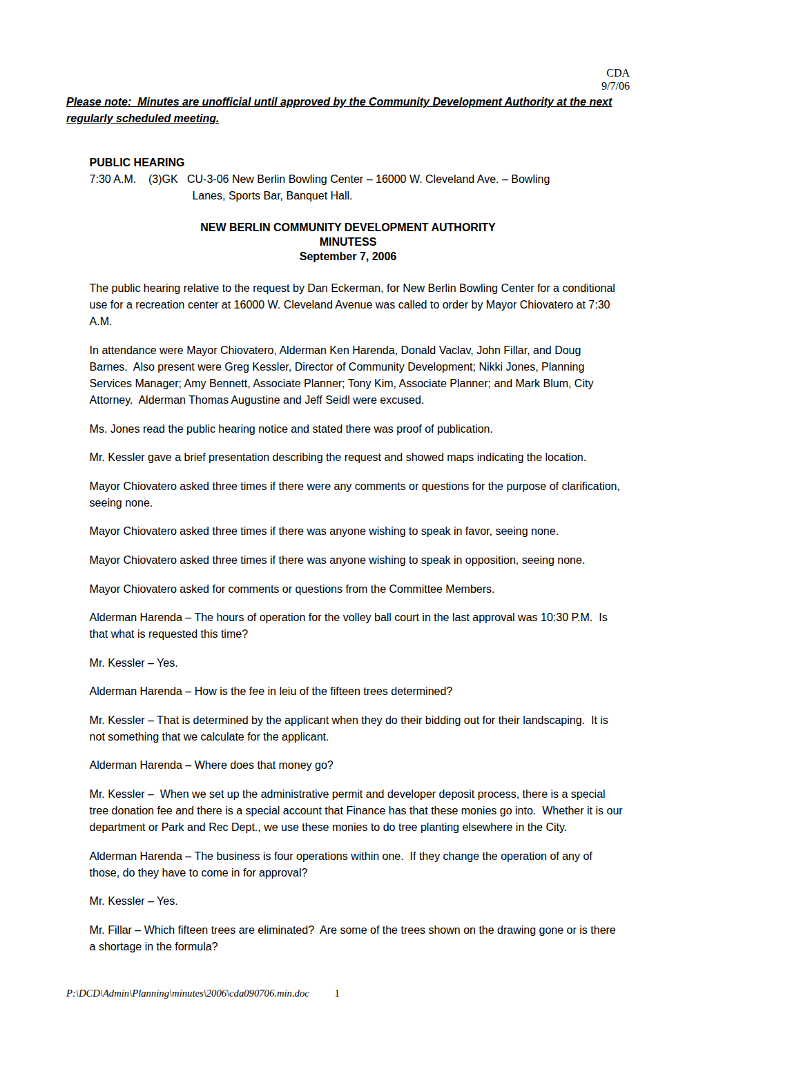CDA
9/7/06
Please note: Minutes are unofficial until approved by the Community Development Authority at the next regularly scheduled meeting.
PUBLIC HEARING
7:30 A.M. (3)GK CU-3-06 New Berlin Bowling Center – 16000 W. Cleveland Ave. – Bowling
Lanes, Sports Bar, Banquet Hall.
NEW BERLIN COMMUNITY DEVELOPMENT AUTHORITY
MINUTESS
September 7, 2006
The public hearing relative to the request by Dan Eckerman, for New Berlin Bowling Center for a conditional use for a recreation center at 16000 W. Cleveland Avenue was called to order by Mayor Chiovatero at 7:30 A.M.
In attendance were Mayor Chiovatero, Alderman Ken Harenda, Donald Vaclav, John Fillar, and Doug Barnes. Also present were Greg Kessler, Director of Community Development; Nikki Jones, Planning Services Manager; Amy Bennett, Associate Planner; Tony Kim, Associate Planner; and Mark Blum, City Attorney. Alderman Thomas Augustine and Jeff Seidl were excused.
Ms. Jones read the public hearing notice and stated there was proof of publication.
Mr. Kessler gave a brief presentation describing the request and showed maps indicating the location.
Mayor Chiovatero asked three times if there were any comments or questions for the purpose of clarification, seeing none.
Mayor Chiovatero asked three times if there was anyone wishing to speak in favor, seeing none.
Mayor Chiovatero asked three times if there was anyone wishing to speak in opposition, seeing none.
Mayor Chiovatero asked for comments or questions from the Committee Members.
Alderman Harenda – The hours of operation for the volley ball court in the last approval was 10:30 P.M. Is that what is requested this time?
Mr. Kessler – Yes.
Alderman Harenda – How is the fee in leiu of the fifteen trees determined?
Mr. Kessler – That is determined by the applicant when they do their bidding out for their landscaping. It is not something that we calculate for the applicant.
Alderman Harenda – Where does that money go?
Mr. Kessler – When we set up the administrative permit and developer deposit process, there is a special tree donation fee and there is a special account that Finance has that these monies go into. Whether it is our department or Park and Rec Dept., we use these monies to do tree planting elsewhere in the City.
Alderman Harenda – The business is four operations within one. If they change the operation of any of those, do they have to come in for approval?
Mr. Kessler – Yes.
Mr. Fillar – Which fifteen trees are eliminated? Are some of the trees shown on the drawing gone or is there a shortage in the formula?
P:\DCD\Admin\Planning\minutes\2006\cda090706.min.doc1